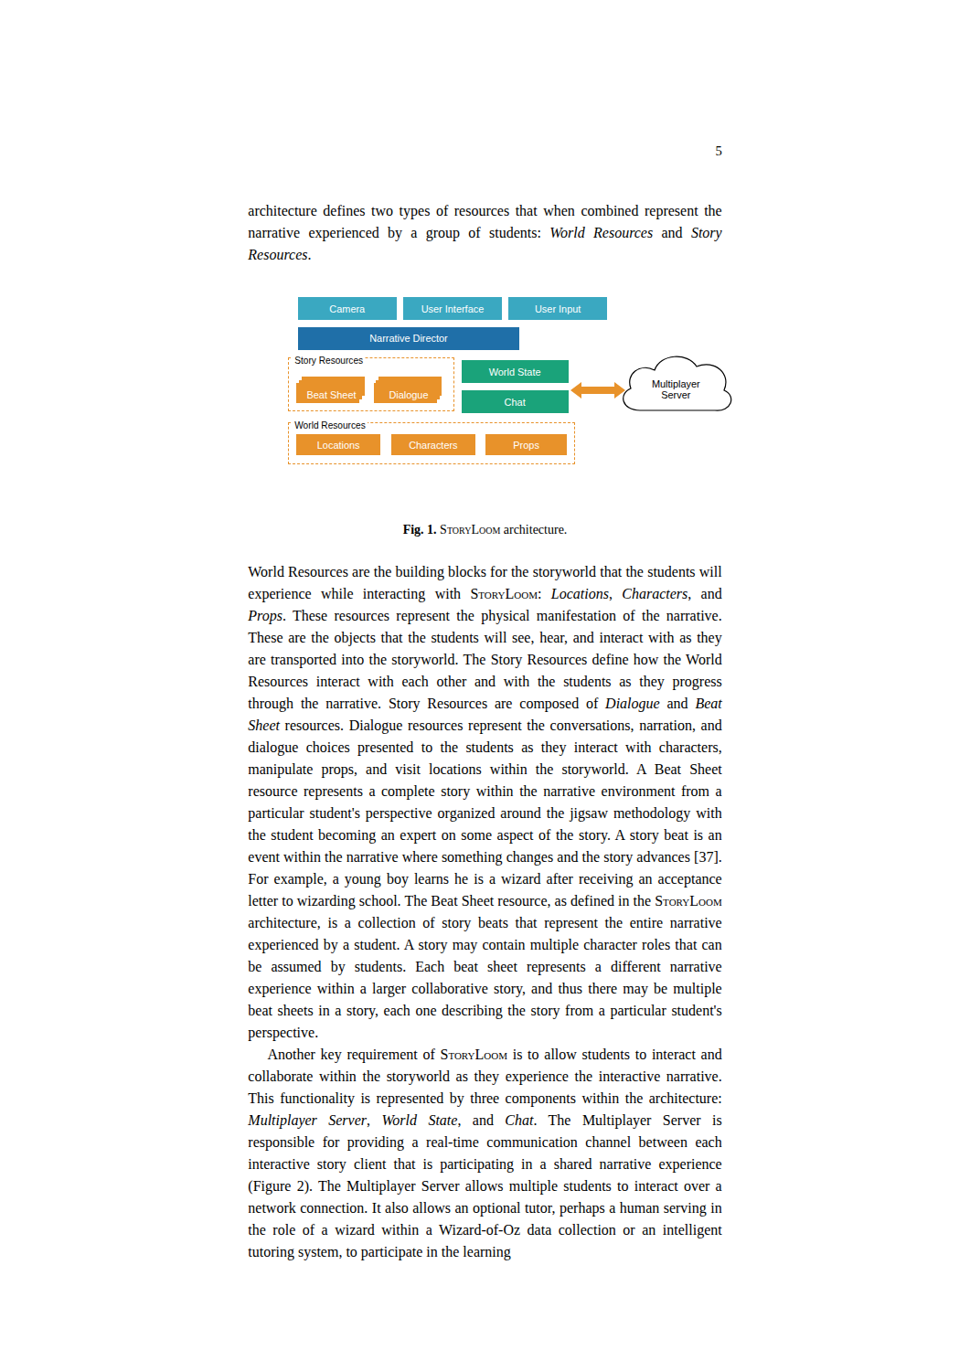5
architecture defines two types of resources that when combined represent the narrative experienced by a group of students: World Resources and Story Resources.
Camera
User Interface
User Input
Narrative Director
Story Resources
Beat Sheet
Dialogue
World State
Chat
World Resources
Locations
Characters
Props
Multiplayer
Server
Fig. 1. StoryLoom architecture.
World Resources are the building blocks for the storyworld that the students will experience while interacting with StoryLoom: Locations, Characters, and Props. These resources represent the physical manifestation of the narrative. These are the objects that the students will see, hear, and interact with as they are transported into the storyworld. The Story Resources define how the World Resources interact with each other and with the students as they progress through the narrative. Story Resources are composed of Dialogue and Beat Sheet resources. Dialogue resources represent the conversations, narration, and dialogue choices presented to the students as they interact with characters, manipulate props, and visit locations within the storyworld. A Beat Sheet resource represents a complete story within the narrative environment from a particular student's perspective organized around the jigsaw methodology with the student becoming an expert on some aspect of the story. A story beat is an event within the narrative where something changes and the story advances [37]. For example, a young boy learns he is a wizard after receiving an acceptance letter to wizarding school. The Beat Sheet resource, as defined in the StoryLoom architecture, is a collection of story beats that represent the entire narrative experienced by a student. A story may contain multiple character roles that can be assumed by students. Each beat sheet represents a different narrative experience within a larger collaborative story, and thus there may be multiple beat sheets in a story, each one describing the story from a particular student's perspective.
Another key requirement of StoryLoom is to allow students to interact and collaborate within the storyworld as they experience the interactive narrative. This functionality is represented by three components within the architecture: Multiplayer Server, World State, and Chat. The Multiplayer Server is responsible for providing a real-time communication channel between each interactive story client that is participating in a shared narrative experience (Figure 2). The Multiplayer Server allows multiple students to interact over a network connection. It also allows an optional tutor, perhaps a human serving in the role of a wizard within a Wizard-of-Oz data collection or an intelligent tutoring system, to participate in the learning